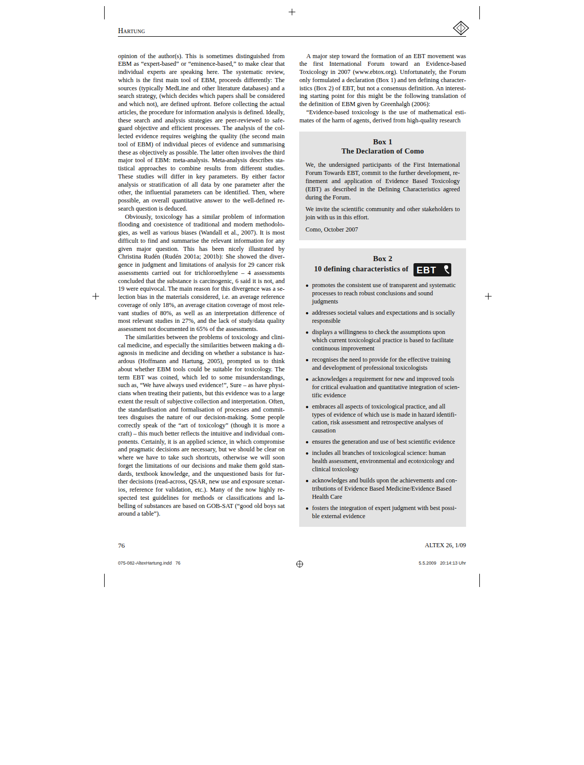Hartung
opinion of the author(s). This is sometimes distinguished from EBM as “expert-based” or “eminence-based,” to make clear that individual experts are speaking here. The systematic review, which is the first main tool of EBM, proceeds differently: The sources (typically MedLine and other literature databases) and a search strategy, (which decides which papers shall be considered and which not), are defined upfront. Before collecting the actual articles, the procedure for information analysis is defined. Ideally, these search and analysis strategies are peer-reviewed to safeguard objective and efficient processes. The analysis of the collected evidence requires weighing the quality (the second main tool of EBM) of individual pieces of evidence and summarising these as objectively as possible. The latter often involves the third major tool of EBM: meta-analysis. Meta-analysis describes statistical approaches to combine results from different studies. These studies will differ in key parameters. By either factor analysis or stratification of all data by one parameter after the other, the influential parameters can be identified. Then, where possible, an overall quantitative answer to the well-defined research question is deduced.
Obviously, toxicology has a similar problem of information flooding and coexistence of traditional and modern methodologies, as well as various biases (Wandall et al., 2007). It is most difficult to find and summarise the relevant information for any given major question. This has been nicely illustrated by Christina Rudén (Rudén 2001a; 2001b): She showed the divergence in judgment and limitations of analysis for 29 cancer risk assessments carried out for trichloroethylene – 4 assessments concluded that the substance is carcinogenic, 6 said it is not, and 19 were equivocal. The main reason for this divergence was a selection bias in the materials considered, i.e. an average reference coverage of only 18%, an average citation coverage of most relevant studies of 80%, as well as an interpretation difference of most relevant studies in 27%, and the lack of study/data quality assessment not documented in 65% of the assessments.
The similarities between the problems of toxicology and clinical medicine, and especially the similarities between making a diagnosis in medicine and deciding on whether a substance is hazardous (Hoffmann and Hartung, 2005), prompted us to think about whether EBM tools could be suitable for toxicology. The term EBT was coined, which led to some misunderstandings, such as, “We have always used evidence!”, Sure – as have physicians when treating their patients, but this evidence was to a large extent the result of subjective collection and interpretation. Often, the standardisation and formalisation of processes and committees disguises the nature of our decision-making. Some people correctly speak of the “art of toxicology” (though it is more a craft) – this much better reflects the intuitive and individual components. Certainly, it is an applied science, in which compromise and pragmatic decisions are necessary, but we should be clear on where we have to take such shortcuts, otherwise we will soon forget the limitations of our decisions and make them gold standards, textbook knowledge, and the unquestioned basis for further decisions (read-across, QSAR, new use and exposure scenarios, reference for validation, etc.). Many of the now highly respected test guidelines for methods or classifications and labelling of substances are based on GOB-SAT (“good old boys sat around a table”).
A major step toward the formation of an EBT movement was the first International Forum toward an Evidence-based Toxicology in 2007 (www.ebtox.org). Unfortunately, the Forum only formulated a declaration (Box 1) and ten defining characteristics (Box 2) of EBT, but not a consensus definition. An interesting starting point for this might be the following translation of the definition of EBM given by Greenhalgh (2006):
“Evidence-based toxicology is the use of mathematical estimates of the harm of agents, derived from high-quality research
Box 1The Declaration of Como
We, the undersigned participants of the First International Forum Towards EBT, commit to the further development, refinement and application of Evidence Based Toxicology (EBT) as described in the Defining Characteristics agreed during the Forum.
We invite the scientific community and other stakeholders to join with us in this effort.
Como, October 2007
Box 2 10 defining characteristics of EBT
promotes the consistent use of transparent and systematic processes to reach robust conclusions and sound judgments
addresses societal values and expectations and is socially responsible
displays a willingness to check the assumptions upon which current toxicological practice is based to facilitate continuous improvement
recognises the need to provide for the effective training and development of professional toxicologists
acknowledges a requirement for new and improved tools for critical evaluation and quantitative integration of scientific evidence
embraces all aspects of toxicological practice, and all types of evidence of which use is made in hazard identification, risk assessment and retrospective analyses of causation
ensures the generation and use of best scientific evidence
includes all branches of toxicological science: human health assessment, environmental and ecotoxicology and clinical toxicology
acknowledges and builds upon the achievements and contributions of Evidence Based Medicine/Evidence Based Health Care
fosters the integration of expert judgment with best possible external evidence
76 ALTEX 26, 1/09
075-082-AltexHartung.indd 76 5.5.2009 20:14:13 Uhr